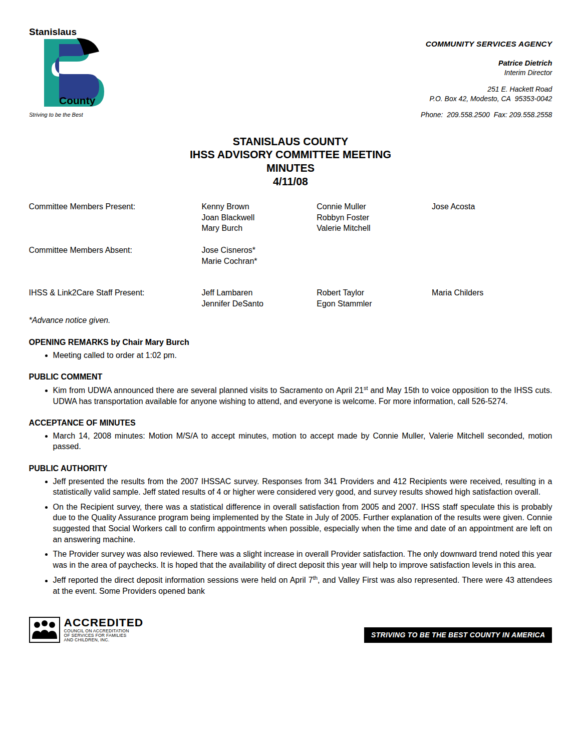Stanislaus County Striving to be the Best
COMMUNITY SERVICES AGENCY
Patrice Dietrich
Interim Director
251 E. Hackett Road
P.O. Box 42, Modesto, CA 95353-0042
Phone: 209.558.2500 Fax: 209.558.2558
STANISLAUS COUNTY
IHSS ADVISORY COMMITTEE MEETING
MINUTES
4/11/08
| Committee Members Present: | Kenny Brown Joan Blackwell Mary Burch | Connie Muller Robbyn Foster Valerie Mitchell | Jose Acosta |
| Committee Members Absent: | Jose Cisneros* Marie Cochran* | | |
| IHSS & Link2Care Staff Present: | Jeff Lambaren Jennifer DeSanto | Robert Taylor Egon Stammler | Maria Childers |
*Advance notice given.
OPENING REMARKS by Chair Mary Burch
Meeting called to order at 1:02 pm.
Public Comment
Kim from UDWA announced there are several planned visits to Sacramento on April 21st and May 15th to voice opposition to the IHSS cuts. UDWA has transportation available for anyone wishing to attend, and everyone is welcome. For more information, call 526-5274.
Acceptance of Minutes
March 14, 2008 minutes: Motion M/S/A to accept minutes, motion to accept made by Connie Muller, Valerie Mitchell seconded, motion passed.
Public Authority
Jeff presented the results from the 2007 IHSSAC survey. Responses from 341 Providers and 412 Recipients were received, resulting in a statistically valid sample. Jeff stated results of 4 or higher were considered very good, and survey results showed high satisfaction overall.
On the Recipient survey, there was a statistical difference in overall satisfaction from 2005 and 2007. IHSS staff speculate this is probably due to the Quality Assurance program being implemented by the State in July of 2005. Further explanation of the results were given. Connie suggested that Social Workers call to confirm appointments when possible, especially when the time and date of an appointment are left on an answering machine.
The Provider survey was also reviewed. There was a slight increase in overall Provider satisfaction. The only downward trend noted this year was in the area of paychecks. It is hoped that the availability of direct deposit this year will help to improve satisfaction levels in this area.
Jeff reported the direct deposit information sessions were held on April 7th, and Valley First was also represented. There were 43 attendees at the event. Some Providers opened bank
ACCREDITED
COUNCIL ON ACCREDITATION
OF SERVICES FOR FAMILIES
AND CHILDREN, INC.
STRIVING TO BE THE BEST COUNTY IN AMERICA